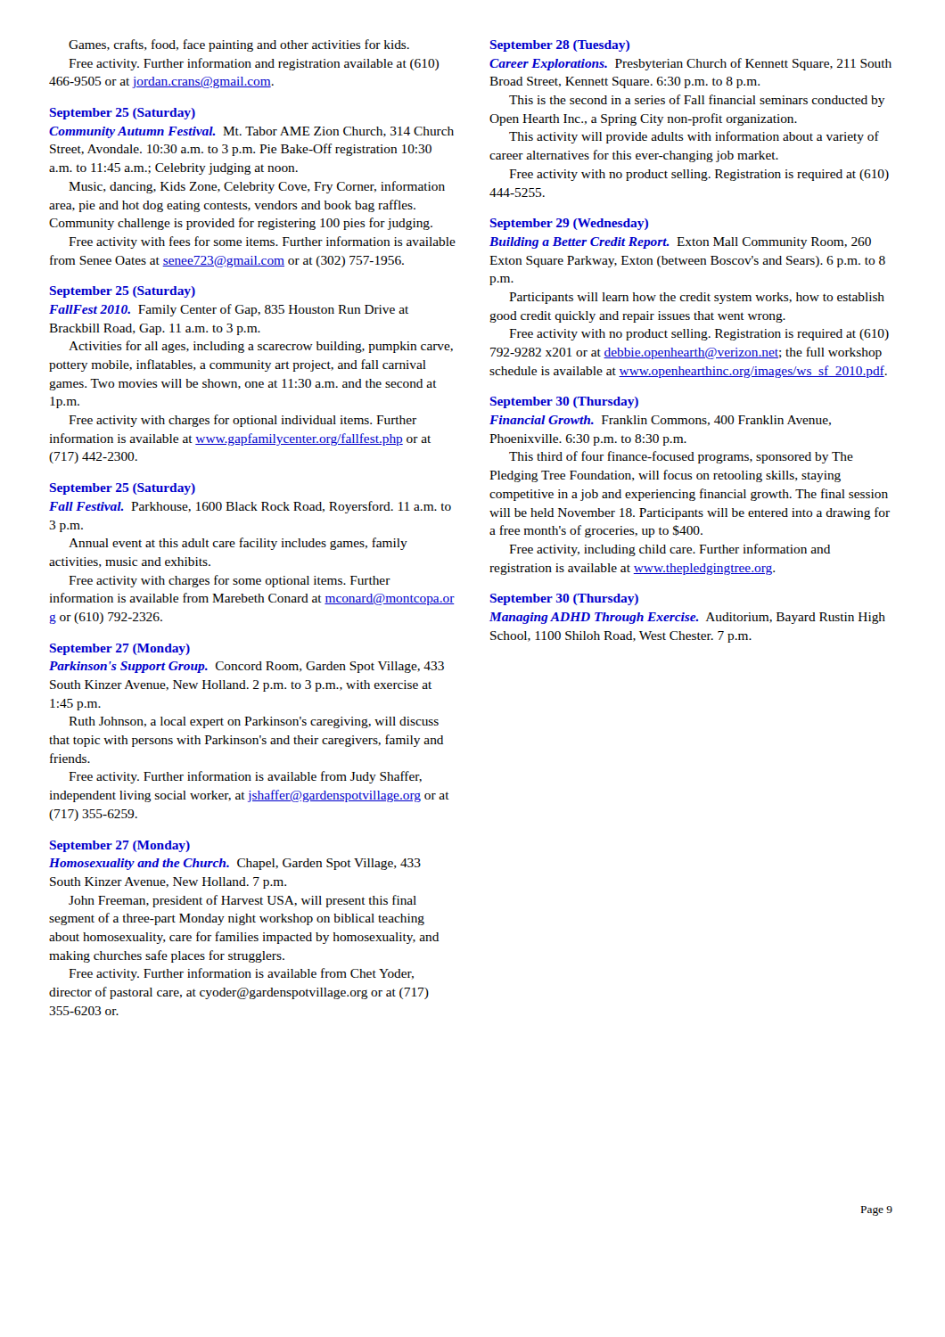Games, crafts, food, face painting and other activities for kids.
Free activity. Further information and registration available at (610) 466-9505 or at jordan.crans@gmail.com.
September 25 (Saturday)
Community Autumn Festival. Mt. Tabor AME Zion Church, 314 Church Street, Avondale. 10:30 a.m. to 3 p.m. Pie Bake-Off registration 10:30 a.m. to 11:45 a.m.; Celebrity judging at noon.
Music, dancing, Kids Zone, Celebrity Cove, Fry Corner, information area, pie and hot dog eating contests, vendors and book bag raffles. Community challenge is provided for registering 100 pies for judging.
Free activity with fees for some items. Further information is available from Senee Oates at senee723@gmail.com or at (302) 757-1956.
September 25 (Saturday)
FallFest 2010. Family Center of Gap, 835 Houston Run Drive at Brackbill Road, Gap. 11 a.m. to 3 p.m.
Activities for all ages, including a scarecrow building, pumpkin carve, pottery mobile, inflatables, a community art project, and fall carnival games. Two movies will be shown, one at 11:30 a.m. and the second at 1p.m.
Free activity with charges for optional individual items. Further information is available at www.gapfamilycenter.org/fallfest.php or at (717) 442-2300.
September 25 (Saturday)
Fall Festival. Parkhouse, 1600 Black Rock Road, Royersford. 11 a.m. to 3 p.m.
Annual event at this adult care facility includes games, family activities, music and exhibits.
Free activity with charges for some optional items. Further information is available from Marebeth Conard at mconard@montcopa.org or (610) 792-2326.
September 27 (Monday)
Parkinson's Support Group. Concord Room, Garden Spot Village, 433 South Kinzer Avenue, New Holland. 2 p.m. to 3 p.m., with exercise at 1:45 p.m.
Ruth Johnson, a local expert on Parkinson's caregiving, will discuss that topic with persons with Parkinson's and their caregivers, family and friends.
Free activity. Further information is available from Judy Shaffer, independent living social worker, at jshaffer@gardenspotvillage.org or at (717) 355-6259.
September 27 (Monday)
Homosexuality and the Church. Chapel, Garden Spot Village, 433 South Kinzer Avenue, New Holland. 7 p.m.
John Freeman, president of Harvest USA, will present this final segment of a three-part Monday night workshop on biblical teaching about homosexuality, care for families impacted by homosexuality, and making churches safe places for strugglers.
Free activity. Further information is available from Chet Yoder, director of pastoral care, at cyoder@gardenspotvillage.org or at (717) 355-6203 or.
September 28 (Tuesday)
Career Explorations. Presbyterian Church of Kennett Square, 211 South Broad Street, Kennett Square. 6:30 p.m. to 8 p.m.
This is the second in a series of Fall financial seminars conducted by Open Hearth Inc., a Spring City non-profit organization.
This activity will provide adults with information about a variety of career alternatives for this ever-changing job market.
Free activity with no product selling. Registration is required at (610) 444-5255.
September 29 (Wednesday)
Building a Better Credit Report. Exton Mall Community Room, 260 Exton Square Parkway, Exton (between Boscov's and Sears). 6 p.m. to 8 p.m.
Participants will learn how the credit system works, how to establish good credit quickly and repair issues that went wrong.
Free activity with no product selling. Registration is required at (610) 792-9282 x201 or at debbie.openhearth@verizon.net; the full workshop schedule is available at www.openhearthinc.org/images/ws_sf_2010.pdf.
September 30 (Thursday)
Financial Growth. Franklin Commons, 400 Franklin Avenue, Phoenixville. 6:30 p.m. to 8:30 p.m.
This third of four finance-focused programs, sponsored by The Pledging Tree Foundation, will focus on retooling skills, staying competitive in a job and experiencing financial growth. The final session will be held November 18. Participants will be entered into a drawing for a free month's of groceries, up to $400.
Free activity, including child care. Further information and registration is available at www.thepledgingtree.org.
September 30 (Thursday)
Managing ADHD Through Exercise. Auditorium, Bayard Rustin High School, 1100 Shiloh Road, West Chester. 7 p.m.
Page 9